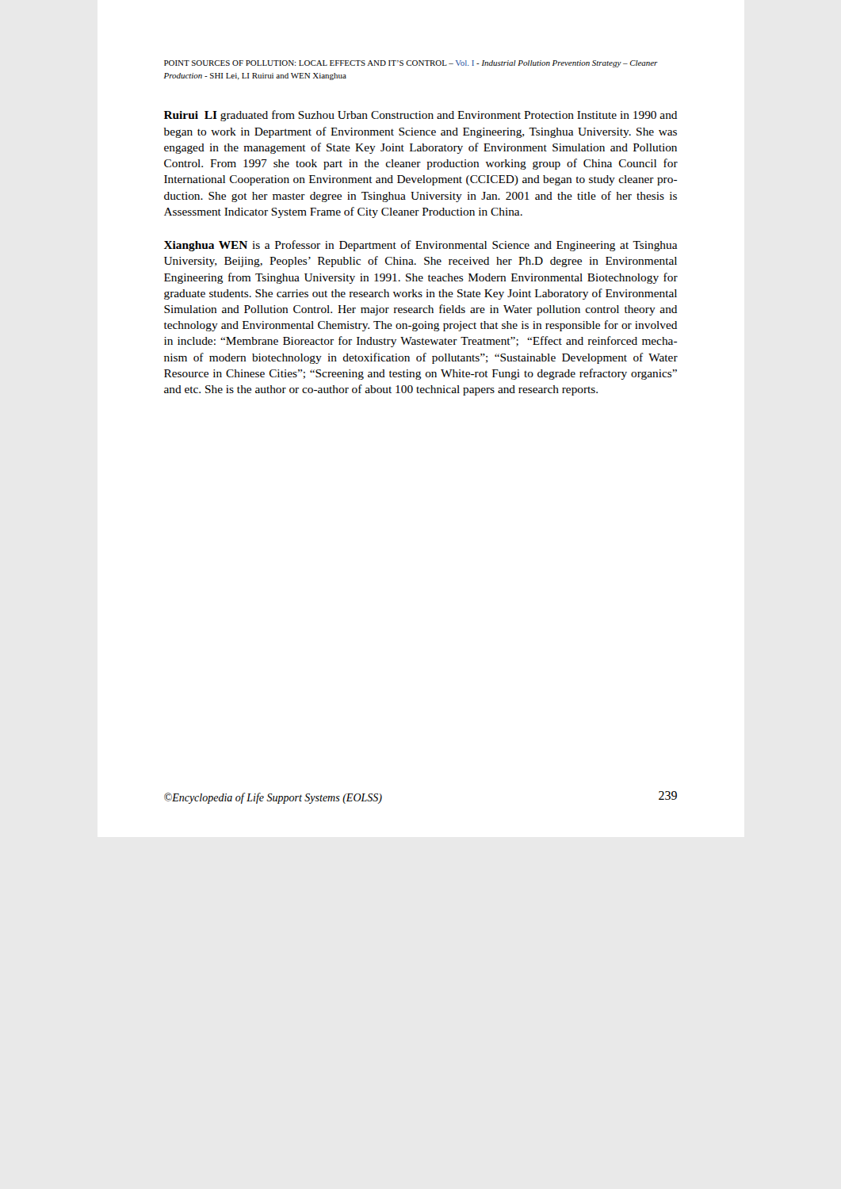POINT SOURCES OF POLLUTION: LOCAL EFFECTS AND IT’S CONTROL – Vol. I - Industrial Pollution Prevention Strategy – Cleaner Production - SHI Lei, LI Ruirui and WEN Xianghua
Ruirui LI graduated from Suzhou Urban Construction and Environment Protection Institute in 1990 and began to work in Department of Environment Science and Engineering, Tsinghua University. She was engaged in the management of State Key Joint Laboratory of Environment Simulation and Pollution Control. From 1997 she took part in the cleaner production working group of China Council for International Cooperation on Environment and Development (CCICED) and began to study cleaner production. She got her master degree in Tsinghua University in Jan. 2001 and the title of her thesis is Assessment Indicator System Frame of City Cleaner Production in China.
Xianghua WEN is a Professor in Department of Environmental Science and Engineering at Tsinghua University, Beijing, Peoples’ Republic of China. She received her Ph.D degree in Environmental Engineering from Tsinghua University in 1991. She teaches Modern Environmental Biotechnology for graduate students. She carries out the research works in the State Key Joint Laboratory of Environmental Simulation and Pollution Control. Her major research fields are in Water pollution control theory and technology and Environmental Chemistry. The on-going project that she is in responsible for or involved in include: “Membrane Bioreactor for Industry Wastewater Treatment”; “Effect and reinforced mechanism of modern biotechnology in detoxification of pollutants”; “Sustainable Development of Water Resource in Chinese Cities”; “Screening and testing on White-rot Fungi to degrade refractory organics” and etc. She is the author or co-author of about 100 technical papers and research reports.
©Encyclopedia of Life Support Systems (EOLSS) 239